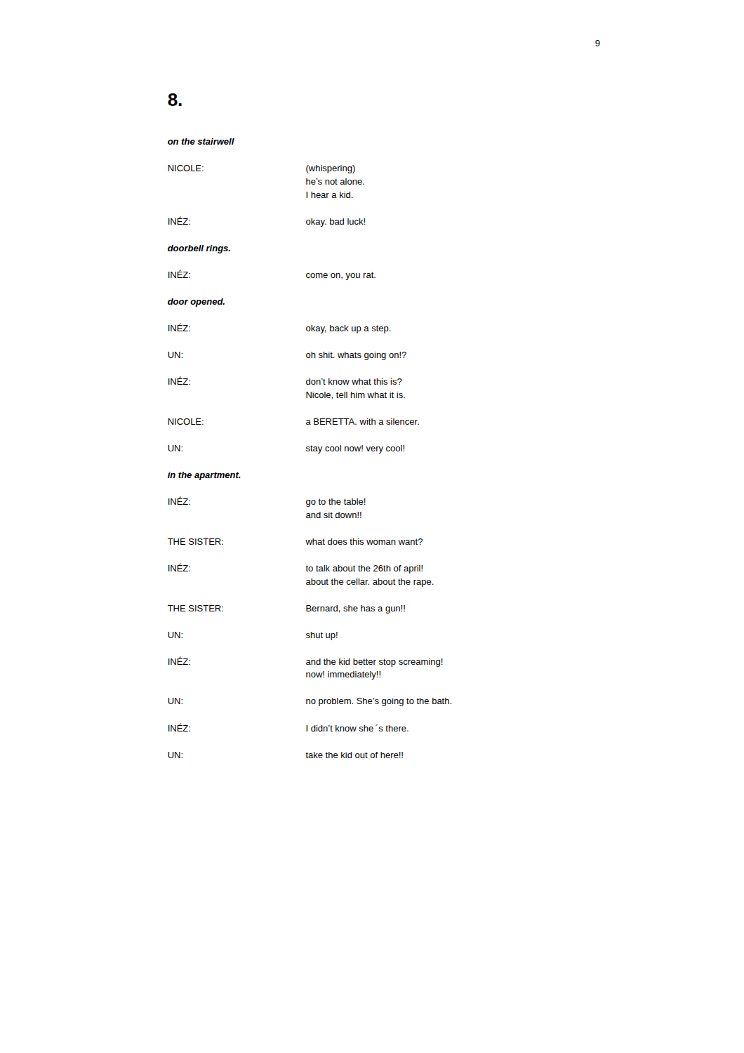9
8.
on the stairwell
| NICOLE: | (whispering) he’s not alone. I hear a kid. |
| INÉZ: | okay. bad luck! |
doorbell rings.
| INÉZ: | come on, you rat. |
door opened.
| INÉZ: | okay, back up a step. |
| UN: | oh shit. whats going on!? |
| INÉZ: | don’t know what this is? Nicole, tell him what it is. |
| NICOLE: | a BERETTA. with a silencer. |
| UN: | stay cool now! very cool! |
in the apartment.
| INÉZ: | go to the table! and sit down!! |
| THE SISTER: | what does this woman want? |
| INÉZ: | to talk about the 26th of april! about the cellar. about the rape. |
| THE SISTER: | Bernard, she has a gun!! |
| UN: | shut up! |
| INÉZ: | and the kid better stop screaming! now! immediately!! |
| UN: | no problem. She’s going to the bath. |
| INÉZ: | I didn’t know she ´s there. |
| UN: | take the kid out of here!! |